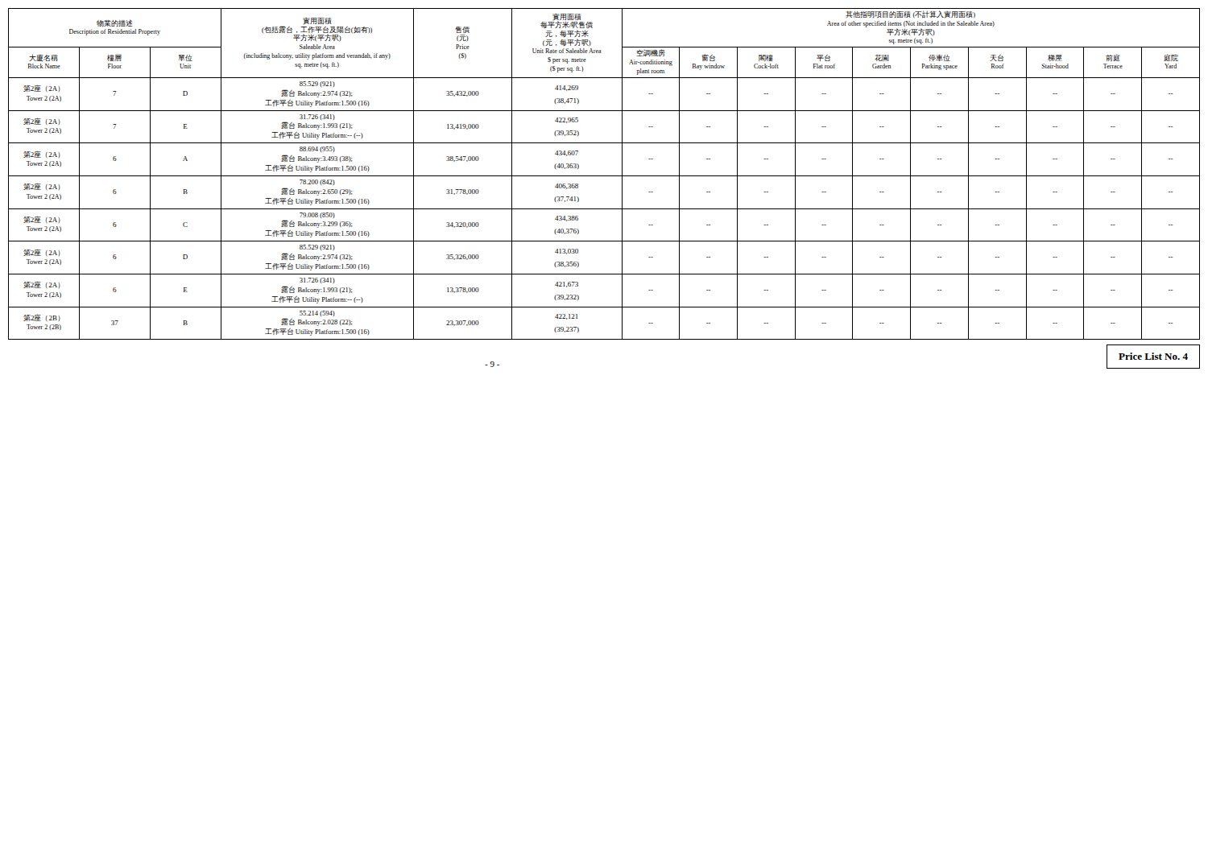| 物業的描述 Description of Residential Property | 實用面積 (包括露台，工作平台及陽台(如有)) 平方米(平方呎) Saleable Area (including balcony, utility platform and verandah, if any) sq. metre (sq. ft.) | 售價 (元) Price ($) | 實用面積 每平方米/呎售價 元，每平方米 (元，每平方呎) Unit Rate of Saleable Area $ per sq. metre ($ per sq. ft.) | 其他指明項目的面積 (不計算入實用面積) Area of other specified items (Not included in the Saleable Area) 平方米(平方呎) sq. metre (sq. ft.) |
| --- | --- | --- | --- | --- |
| 大廈名稱 Block Name | 樓層 Floor | 單位 Unit | 空調機房 Air-conditioning plant room | 窗台 Bay window | 閣樓 Cock-loft | 平台 Flat roof | 花園 Garden | 停車位 Parking space | 天台 Roof | 梯屋 Stair-hood | 前庭 Terrace | 庭院 Yard |
| 第2座（2A） Tower 2 (2A) | 7 | D | 85.529 (921) 露台 Balcony:2.974 (32); 工作平台 Utility Platform:1.500 (16) | 35,432,000 | 414,269 (38,471) | -- | -- | -- | -- | -- | -- | -- | -- | -- | -- |
| 第2座（2A） Tower 2 (2A) | 7 | E | 31.726 (341) 露台 Balcony:1.993 (21); 工作平台 Utility Platform:-- (--) | 13,419,000 | 422,965 (39,352) | -- | -- | -- | -- | -- | -- | -- | -- | -- | -- |
| 第2座（2A） Tower 2 (2A) | 6 | A | 88.694 (955) 露台 Balcony:3.493 (38); 工作平台 Utility Platform:1.500 (16) | 38,547,000 | 434,607 (40,363) | -- | -- | -- | -- | -- | -- | -- | -- | -- | -- |
| 第2座（2A） Tower 2 (2A) | 6 | B | 78.200 (842) 露台 Balcony:2.650 (29); 工作平台 Utility Platform:1.500 (16) | 31,778,000 | 406,368 (37,741) | -- | -- | -- | -- | -- | -- | -- | -- | -- | -- |
| 第2座（2A） Tower 2 (2A) | 6 | C | 79.008 (850) 露台 Balcony:3.299 (36); 工作平台 Utility Platform:1.500 (16) | 34,320,000 | 434,386 (40,376) | -- | -- | -- | -- | -- | -- | -- | -- | -- | -- |
| 第2座（2A） Tower 2 (2A) | 6 | D | 85.529 (921) 露台 Balcony:2.974 (32); 工作平台 Utility Platform:1.500 (16) | 35,326,000 | 413,030 (38,356) | -- | -- | -- | -- | -- | -- | -- | -- | -- | -- |
| 第2座（2A） Tower 2 (2A) | 6 | E | 31.726 (341) 露台 Balcony:1.993 (21); 工作平台 Utility Platform:-- (--) | 13,378,000 | 421,673 (39,232) | -- | -- | -- | -- | -- | -- | -- | -- | -- | -- |
| 第2座（2B） Tower 2 (2B) | 37 | B | 55.214 (594) 露台 Balcony:2.028 (22); 工作平台 Utility Platform:1.500 (16) | 23,307,000 | 422,121 (39,237) | -- | -- | -- | -- | -- | -- | -- | -- | -- | -- |
- 9 -
Price List No. 4